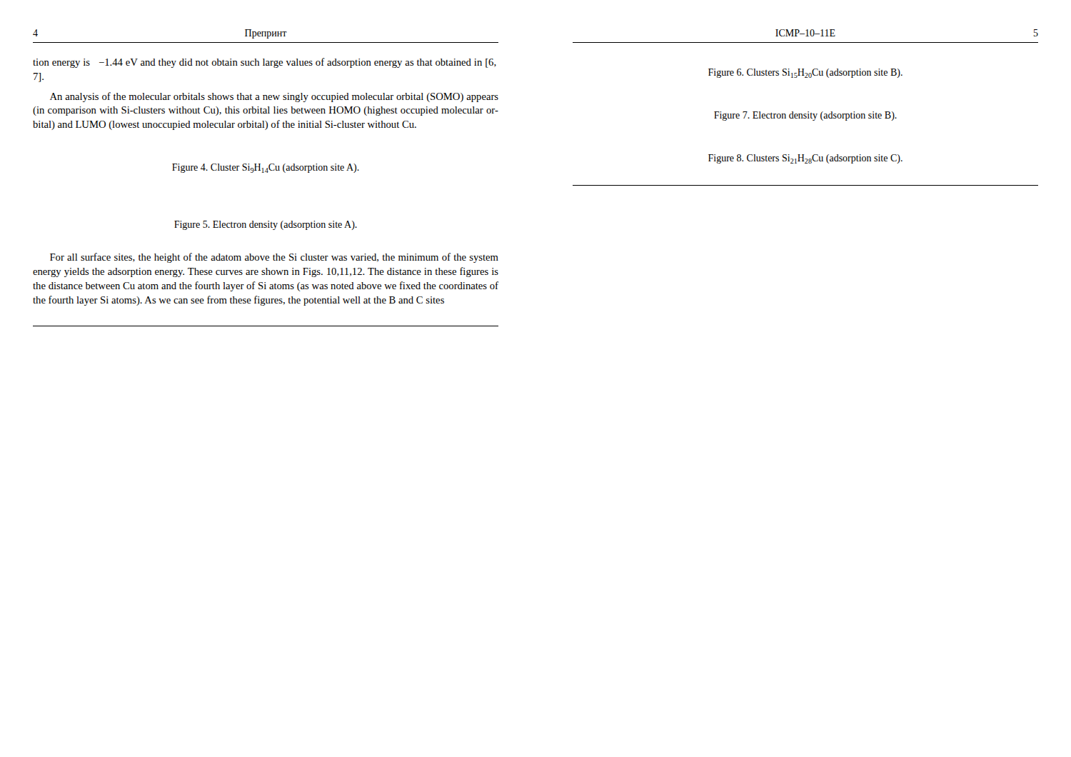4 Препринт
tion energy is −1.44 eV and they did not obtain such large values of adsorption energy as that obtained in [6, 7].
An analysis of the molecular orbitals shows that a new singly occupied molecular orbital (SOMO) appears (in comparison with Si-clusters without Cu), this orbital lies between HOMO (highest occupied molecular orbital) and LUMO (lowest unoccupied molecular orbital) of the initial Si-cluster without Cu.
Figure 4. Cluster Si9H14Cu (adsorption site A).
Figure 5. Electron density (adsorption site A).
For all surface sites, the height of the adatom above the Si cluster was varied, the minimum of the system energy yields the adsorption energy. These curves are shown in Figs. 10,11,12. The distance in these figures is the distance between Cu atom and the fourth layer of Si atoms (as was noted above we fixed the coordinates of the fourth layer Si atoms). As we can see from these figures, the potential well at the B and C sites
ICMP–10–11E 5
Figure 6. Clusters Si15H20Cu (adsorption site B).
Figure 7. Electron density (adsorption site B).
Figure 8. Clusters Si21H28Cu (adsorption site C).